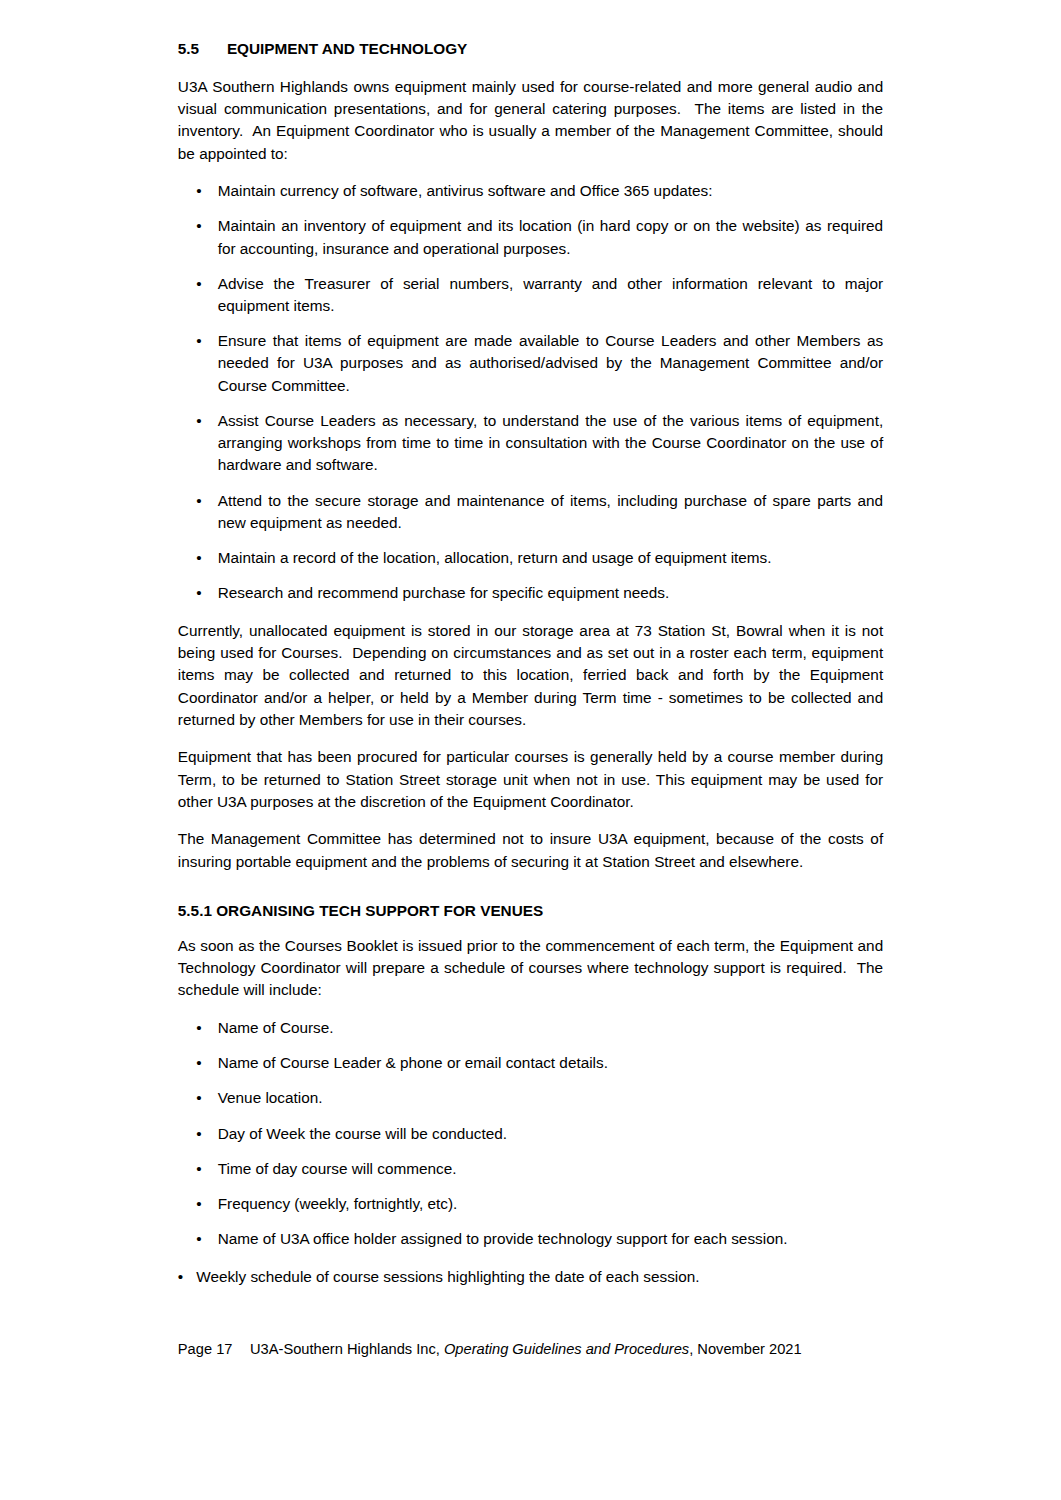5.5 EQUIPMENT AND TECHNOLOGY
U3A Southern Highlands owns equipment mainly used for course-related and more general audio and visual communication presentations, and for general catering purposes. The items are listed in the inventory. An Equipment Coordinator who is usually a member of the Management Committee, should be appointed to:
Maintain currency of software, antivirus software and Office 365 updates:
Maintain an inventory of equipment and its location (in hard copy or on the website) as required for accounting, insurance and operational purposes.
Advise the Treasurer of serial numbers, warranty and other information relevant to major equipment items.
Ensure that items of equipment are made available to Course Leaders and other Members as needed for U3A purposes and as authorised/advised by the Management Committee and/or Course Committee.
Assist Course Leaders as necessary, to understand the use of the various items of equipment, arranging workshops from time to time in consultation with the Course Coordinator on the use of hardware and software.
Attend to the secure storage and maintenance of items, including purchase of spare parts and new equipment as needed.
Maintain a record of the location, allocation, return and usage of equipment items.
Research and recommend purchase for specific equipment needs.
Currently, unallocated equipment is stored in our storage area at 73 Station St, Bowral when it is not being used for Courses. Depending on circumstances and as set out in a roster each term, equipment items may be collected and returned to this location, ferried back and forth by the Equipment Coordinator and/or a helper, or held by a Member during Term time - sometimes to be collected and returned by other Members for use in their courses.
Equipment that has been procured for particular courses is generally held by a course member during Term, to be returned to Station Street storage unit when not in use. This equipment may be used for other U3A purposes at the discretion of the Equipment Coordinator.
The Management Committee has determined not to insure U3A equipment, because of the costs of insuring portable equipment and the problems of securing it at Station Street and elsewhere.
5.5.1 ORGANISING TECH SUPPORT FOR VENUES
As soon as the Courses Booklet is issued prior to the commencement of each term, the Equipment and Technology Coordinator will prepare a schedule of courses where technology support is required. The schedule will include:
Name of Course.
Name of Course Leader & phone or email contact details.
Venue location.
Day of Week the course will be conducted.
Time of day course will commence.
Frequency (weekly, fortnightly, etc).
Name of U3A office holder assigned to provide technology support for each session.
Weekly schedule of course sessions highlighting the date of each session.
Page 17 U3A-Southern Highlands Inc, Operating Guidelines and Procedures, November 2021